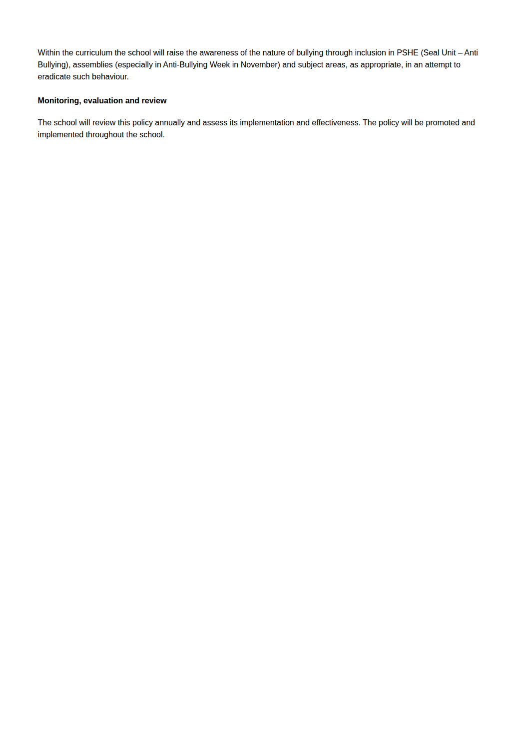Within the curriculum the school will raise the awareness of the nature of bullying through inclusion in PSHE (Seal Unit – Anti Bullying), assemblies (especially in Anti-Bullying Week in November) and subject areas, as appropriate, in an attempt to eradicate such behaviour.
Monitoring, evaluation and review
The school will review this policy annually and assess its implementation and effectiveness. The policy will be promoted and implemented throughout the school.